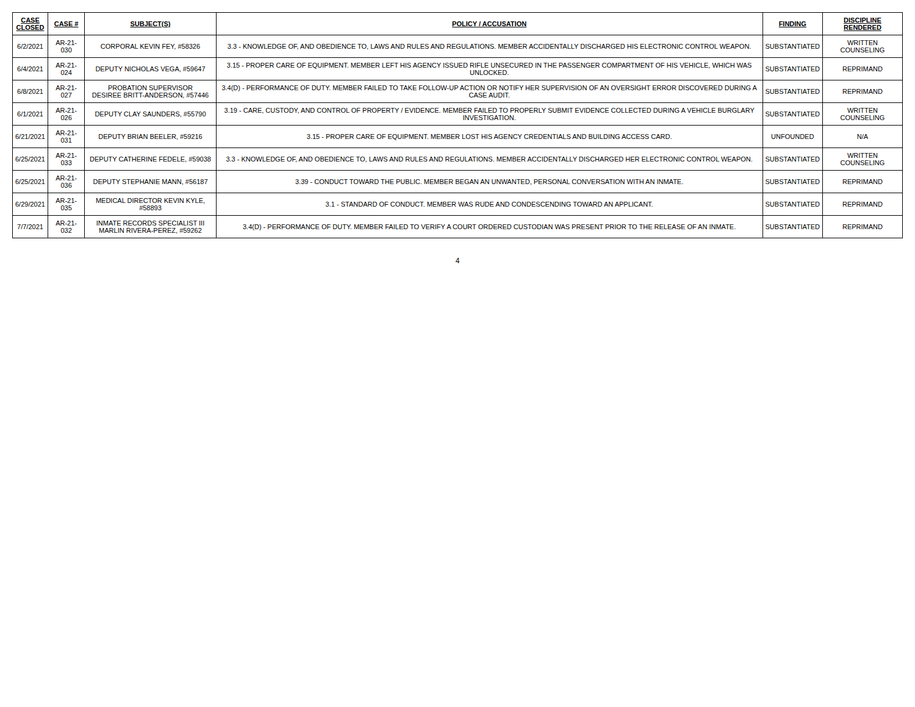| CASE CLOSED | CASE # | SUBJECT(S) | POLICY / ACCUSATION | FINDING | DISCIPLINE RENDERED |
| --- | --- | --- | --- | --- | --- |
| 6/2/2021 | AR-21-030 | CORPORAL KEVIN FEY, #58326 | 3.3 - KNOWLEDGE OF, AND OBEDIENCE TO, LAWS AND RULES AND REGULATIONS. MEMBER ACCIDENTALLY DISCHARGED HIS ELECTRONIC CONTROL WEAPON. | SUBSTANTIATED | WRITTEN COUNSELING |
| 6/4/2021 | AR-21-024 | DEPUTY NICHOLAS VEGA, #59647 | 3.15 - PROPER CARE OF EQUIPMENT. MEMBER LEFT HIS AGENCY ISSUED RIFLE UNSECURED IN THE PASSENGER COMPARTMENT OF HIS VEHICLE, WHICH WAS UNLOCKED. | SUBSTANTIATED | REPRIMAND |
| 6/8/2021 | AR-21-027 | PROBATION SUPERVISOR DESIREE BRITT-ANDERSON, #57446 | 3.4(D) - PERFORMANCE OF DUTY. MEMBER FAILED TO TAKE FOLLOW-UP ACTION OR NOTIFY HER SUPERVISION OF AN OVERSIGHT ERROR DISCOVERED DURING A CASE AUDIT. | SUBSTANTIATED | REPRIMAND |
| 6/1/2021 | AR-21-026 | DEPUTY CLAY SAUNDERS, #55790 | 3.19 - CARE, CUSTODY, AND CONTROL OF PROPERTY / EVIDENCE. MEMBER FAILED TO PROPERLY SUBMIT EVIDENCE COLLECTED DURING A VEHICLE BURGLARY INVESTIGATION. | SUBSTANTIATED | WRITTEN COUNSELING |
| 6/21/2021 | AR-21-031 | DEPUTY BRIAN BEELER, #59216 | 3.15 - PROPER CARE OF EQUIPMENT. MEMBER LOST HIS AGENCY CREDENTIALS AND BUILDING ACCESS CARD. | UNFOUNDED | N/A |
| 6/25/2021 | AR-21-033 | DEPUTY CATHERINE FEDELE, #59038 | 3.3 - KNOWLEDGE OF, AND OBEDIENCE TO, LAWS AND RULES AND REGULATIONS. MEMBER ACCIDENTALLY DISCHARGED HER ELECTRONIC CONTROL WEAPON. | SUBSTANTIATED | WRITTEN COUNSELING |
| 6/25/2021 | AR-21-036 | DEPUTY STEPHANIE MANN, #56187 | 3.39 - CONDUCT TOWARD THE PUBLIC. MEMBER BEGAN AN UNWANTED, PERSONAL CONVERSATION WITH AN INMATE. | SUBSTANTIATED | REPRIMAND |
| 6/29/2021 | AR-21-035 | MEDICAL DIRECTOR KEVIN KYLE, #58893 | 3.1 - STANDARD OF CONDUCT. MEMBER WAS RUDE AND CONDESCENDING TOWARD AN APPLICANT. | SUBSTANTIATED | REPRIMAND |
| 7/7/2021 | AR-21-032 | INMATE RECORDS SPECIALIST III MARLIN RIVERA-PEREZ, #59262 | 3.4(D) - PERFORMANCE OF DUTY. MEMBER FAILED TO VERIFY A COURT ORDERED CUSTODIAN WAS PRESENT PRIOR TO THE RELEASE OF AN INMATE. | SUBSTANTIATED | REPRIMAND |
4